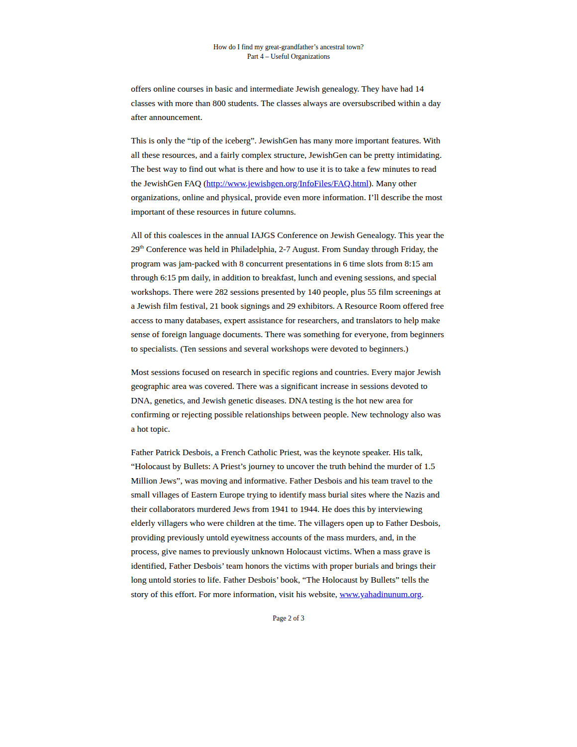How do I find my great-grandfather’s ancestral town? Part 4 – Useful Organizations
offers online courses in basic and intermediate Jewish genealogy. They have had 14 classes with more than 800 students. The classes always are oversubscribed within a day after announcement.
This is only the “tip of the iceberg”. JewishGen has many more important features. With all these resources, and a fairly complex structure, JewishGen can be pretty intimidating. The best way to find out what is there and how to use it is to take a few minutes to read the JewishGen FAQ (http://www.jewishgen.org/InfoFiles/FAQ.html). Many other organizations, online and physical, provide even more information. I’ll describe the most important of these resources in future columns.
All of this coalesces in the annual IAJGS Conference on Jewish Genealogy. This year the 29th Conference was held in Philadelphia, 2-7 August. From Sunday through Friday, the program was jam-packed with 8 concurrent presentations in 6 time slots from 8:15 am through 6:15 pm daily, in addition to breakfast, lunch and evening sessions, and special workshops. There were 282 sessions presented by 140 people, plus 55 film screenings at a Jewish film festival, 21 book signings and 29 exhibitors. A Resource Room offered free access to many databases, expert assistance for researchers, and translators to help make sense of foreign language documents. There was something for everyone, from beginners to specialists. (Ten sessions and several workshops were devoted to beginners.)
Most sessions focused on research in specific regions and countries. Every major Jewish geographic area was covered. There was a significant increase in sessions devoted to DNA, genetics, and Jewish genetic diseases. DNA testing is the hot new area for confirming or rejecting possible relationships between people. New technology also was a hot topic.
Father Patrick Desbois, a French Catholic Priest, was the keynote speaker. His talk, “Holocaust by Bullets: A Priest’s journey to uncover the truth behind the murder of 1.5 Million Jews”, was moving and informative. Father Desbois and his team travel to the small villages of Eastern Europe trying to identify mass burial sites where the Nazis and their collaborators murdered Jews from 1941 to 1944. He does this by interviewing elderly villagers who were children at the time. The villagers open up to Father Desbois, providing previously untold eyewitness accounts of the mass murders, and, in the process, give names to previously unknown Holocaust victims. When a mass grave is identified, Father Desbois’ team honors the victims with proper burials and brings their long untold stories to life. Father Desbois’ book, “The Holocaust by Bullets” tells the story of this effort. For more information, visit his website, www.yahadinunum.org.
Page 2 of 3